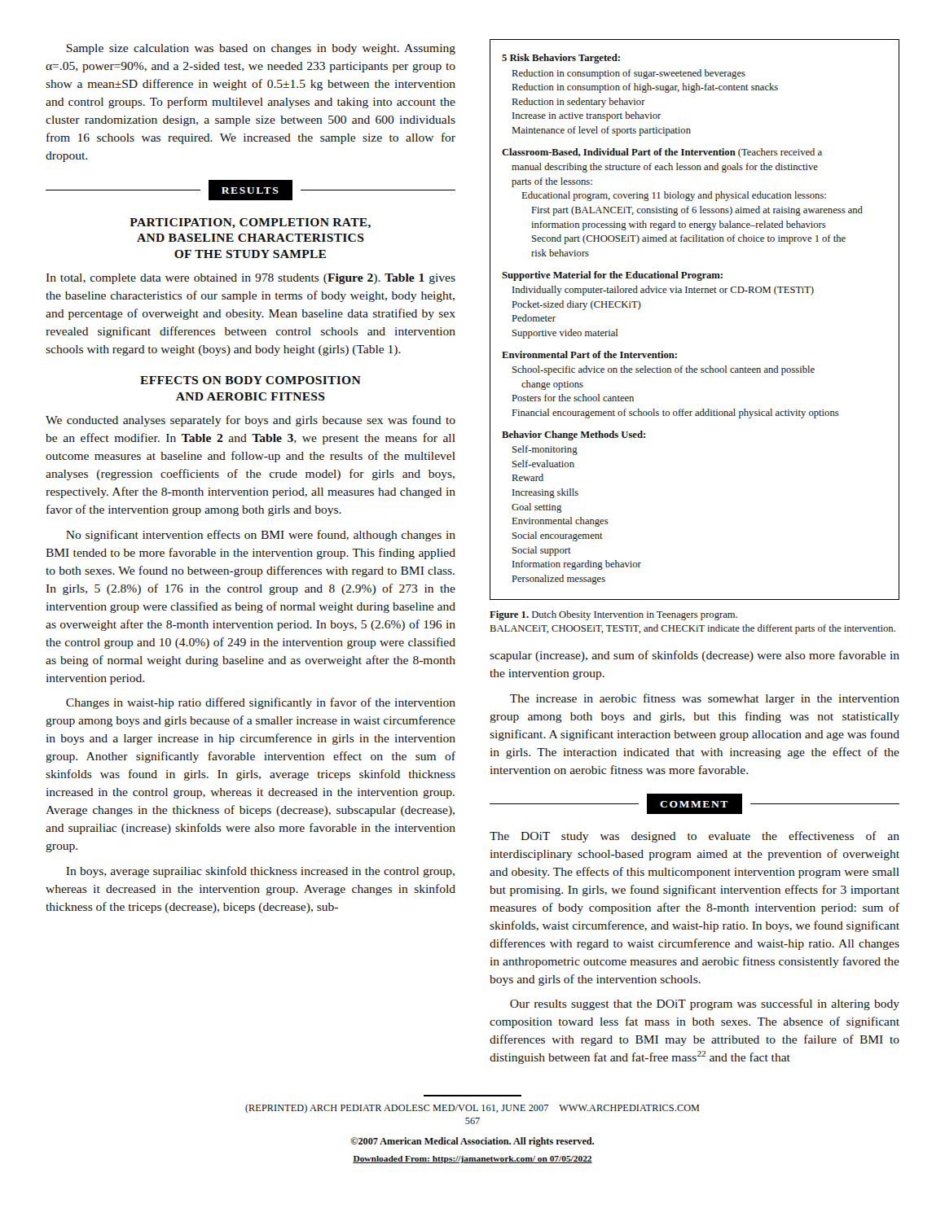Sample size calculation was based on changes in body weight. Assuming α=.05, power=90%, and a 2-sided test, we needed 233 participants per group to show a mean±SD difference in weight of 0.5±1.5 kg between the intervention and control groups. To perform multilevel analyses and taking into account the cluster randomization design, a sample size between 500 and 600 individuals from 16 schools was required. We increased the sample size to allow for dropout.
RESULTS
PARTICIPATION, COMPLETION RATE,
AND BASELINE CHARACTERISTICS
OF THE STUDY SAMPLE
In total, complete data were obtained in 978 students (Figure 2). Table 1 gives the baseline characteristics of our sample in terms of body weight, body height, and percentage of overweight and obesity. Mean baseline data stratified by sex revealed significant differences between control schools and intervention schools with regard to weight (boys) and body height (girls) (Table 1).
EFFECTS ON BODY COMPOSITION
AND AEROBIC FITNESS
We conducted analyses separately for boys and girls because sex was found to be an effect modifier. In Table 2 and Table 3, we present the means for all outcome measures at baseline and follow-up and the results of the multilevel analyses (regression coefficients of the crude model) for girls and boys, respectively. After the 8-month intervention period, all measures had changed in favor of the intervention group among both girls and boys.
No significant intervention effects on BMI were found, although changes in BMI tended to be more favorable in the intervention group. This finding applied to both sexes. We found no between-group differences with regard to BMI class. In girls, 5 (2.8%) of 176 in the control group and 8 (2.9%) of 273 in the intervention group were classified as being of normal weight during baseline and as overweight after the 8-month intervention period. In boys, 5 (2.6%) of 196 in the control group and 10 (4.0%) of 249 in the intervention group were classified as being of normal weight during baseline and as overweight after the 8-month intervention period.
Changes in waist-hip ratio differed significantly in favor of the intervention group among boys and girls because of a smaller increase in waist circumference in boys and a larger increase in hip circumference in girls in the intervention group. Another significantly favorable intervention effect on the sum of skinfolds was found in girls. In girls, average triceps skinfold thickness increased in the control group, whereas it decreased in the intervention group. Average changes in the thickness of biceps (decrease), subscapular (decrease), and suprailiac (increase) skinfolds were also more favorable in the intervention group.
In boys, average suprailiac skinfold thickness increased in the control group, whereas it decreased in the intervention group. Average changes in skinfold thickness of the triceps (decrease), biceps (decrease), sub-
5 Risk Behaviors Targeted:
Reduction in consumption of sugar-sweetened beverages
Reduction in consumption of high-sugar, high-fat-content snacks
Reduction in sedentary behavior
Increase in active transport behavior
Maintenance of level of sports participation
Classroom-Based, Individual Part of the Intervention (Teachers received a
manual describing the structure of each lesson and goals for the distinctive
parts of the lessons:
Educational program, covering 11 biology and physical education lessons:
First part (BALANCEiT, consisting of 6 lessons) aimed at raising awareness and
information processing with regard to energy balance–related behaviors
Second part (CHOOSEiT) aimed at facilitation of choice to improve 1 of the
risk behaviors
Supportive Material for the Educational Program:
Individually computer-tailored advice via Internet or CD-ROM (TESTiT)
Pocket-sized diary (CHECKiT)
Pedometer
Supportive video material
Environmental Part of the Intervention:
School-specific advice on the selection of the school canteen and possible
change options
Posters for the school canteen
Financial encouragement of schools to offer additional physical activity options
Behavior Change Methods Used:
Self-monitoring
Self-evaluation
Reward
Increasing skills
Goal setting
Environmental changes
Social encouragement
Social support
Information regarding behavior
Personalized messages
Figure 1. Dutch Obesity Intervention in Teenagers program.
BALANCEiT, CHOOSEiT, TESTiT, and CHECKiT indicate the different parts of the intervention.
scapular (increase), and sum of skinfolds (decrease) were also more favorable in the intervention group.
The increase in aerobic fitness was somewhat larger in the intervention group among both boys and girls, but this finding was not statistically significant. A significant interaction between group allocation and age was found in girls. The interaction indicated that with increasing age the effect of the intervention on aerobic fitness was more favorable.
COMMENT
The DOiT study was designed to evaluate the effectiveness of an interdisciplinary school-based program aimed at the prevention of overweight and obesity. The effects of this multicomponent intervention program were small but promising. In girls, we found significant intervention effects for 3 important measures of body composition after the 8-month intervention period: sum of skinfolds, waist circumference, and waist-hip ratio. In boys, we found significant differences with regard to waist circumference and waist-hip ratio. All changes in anthropometric outcome measures and aerobic fitness consistently favored the boys and girls of the intervention schools.
Our results suggest that the DOiT program was successful in altering body composition toward less fat mass in both sexes. The absence of significant differences with regard to BMI may be attributed to the failure of BMI to distinguish between fat and fat-free mass22 and the fact that
(REPRINTED) ARCH PEDIATR ADOLESC MED/VOL 161, JUNE 2007 WWW.ARCHPEDIATRICS.COM
567
©2007 American Medical Association. All rights reserved.
Downloaded From: https://jamanetwork.com/ on 07/05/2022